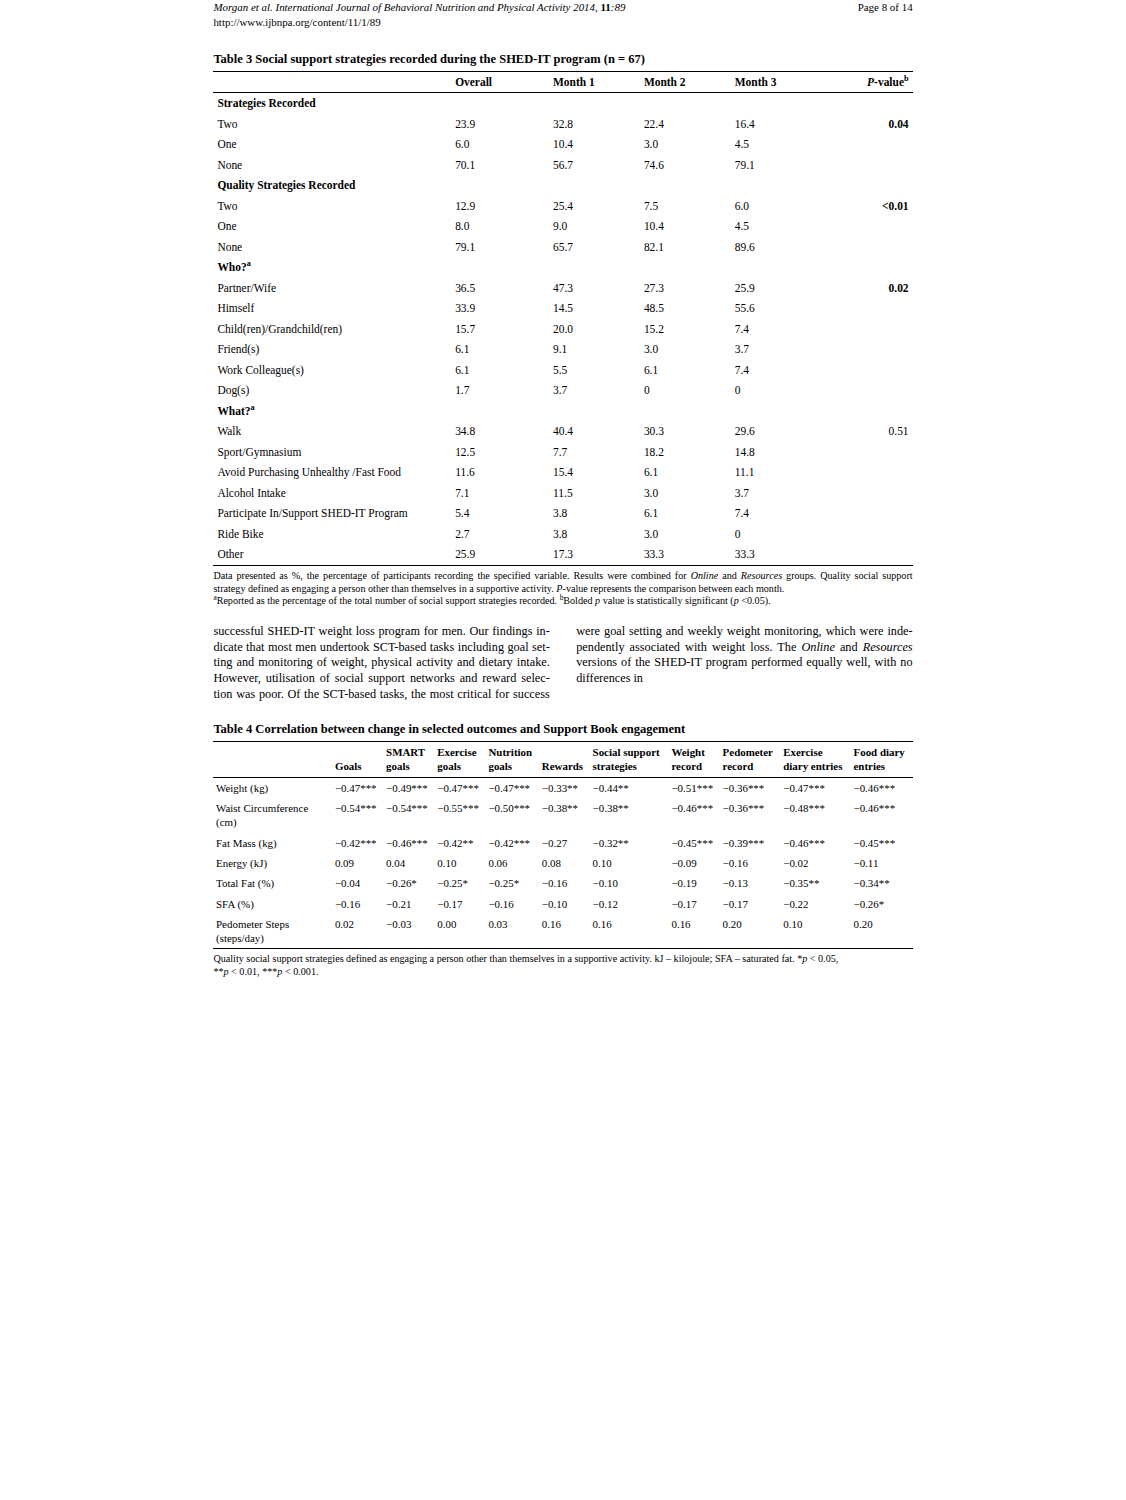Morgan et al. International Journal of Behavioral Nutrition and Physical Activity 2014, 11:89
http://www.ijbnpa.org/content/11/1/89
Page 8 of 14
Table 3 Social support strategies recorded during the SHED-IT program (n = 67)
| | Overall | Month 1 | Month 2 | Month 3 | P -value b |
| --- | --- | --- | --- | --- | --- |
| Strategies Recorded | | | | | |
| Two | 23.9 | 32.8 | 22.4 | 16.4 | 0.04 |
| One | 6.0 | 10.4 | 3.0 | 4.5 | |
| None | 70.1 | 56.7 | 74.6 | 79.1 | |
| Quality Strategies Recorded | | | | | |
| Two | 12.9 | 25.4 | 7.5 | 6.0 | <0.01 |
| One | 8.0 | 9.0 | 10.4 | 4.5 | |
| None | 79.1 | 65.7 | 82.1 | 89.6 | |
| Who? a | | | | | |
| Partner/Wife | 36.5 | 47.3 | 27.3 | 25.9 | 0.02 |
| Himself | 33.9 | 14.5 | 48.5 | 55.6 | |
| Child(ren)/Grandchild(ren) | 15.7 | 20.0 | 15.2 | 7.4 | |
| Friend(s) | 6.1 | 9.1 | 3.0 | 3.7 | |
| Work Colleague(s) | 6.1 | 5.5 | 6.1 | 7.4 | |
| Dog(s) | 1.7 | 3.7 | 0 | 0 | |
| What? a | | | | | |
| Walk | 34.8 | 40.4 | 30.3 | 29.6 | 0.51 |
| Sport/Gymnasium | 12.5 | 7.7 | 18.2 | 14.8 | |
| Avoid Purchasing Unhealthy /Fast Food | 11.6 | 15.4 | 6.1 | 11.1 | |
| Alcohol Intake | 7.1 | 11.5 | 3.0 | 3.7 | |
| Participate In/Support SHED-IT Program | 5.4 | 3.8 | 6.1 | 7.4 | |
| Ride Bike | 2.7 | 3.8 | 3.0 | 0 | |
| Other | 25.9 | 17.3 | 33.3 | 33.3 | |
Data presented as %, the percentage of participants recording the specified variable. Results were combined for Online and Resources groups. Quality social support strategy defined as engaging a person other than themselves in a supportive activity. P-value represents the comparison between each month.
aReported as the percentage of the total number of social support strategies recorded. bBolded p value is statistically significant (p <0.05).
successful SHED-IT weight loss program for men. Our findings indicate that most men undertook SCT-based tasks including goal setting and monitoring of weight, physical activity and dietary intake. However, utilisation of social support networks and reward selection was poor. Of the SCT-based tasks, the most critical for success were goal setting and weekly weight monitoring, which were independently associated with weight loss. The Online and Resources versions of the SHED-IT program performed equally well, with no differences in
Table 4 Correlation between change in selected outcomes and Support Book engagement
| | Goals | SMART goals | Exercise goals | Nutrition goals | Rewards | Social support strategies | Weight record | Pedometer record | Exercise diary entries | Food diary entries |
| --- | --- | --- | --- | --- | --- | --- | --- | --- | --- | --- |
| Weight (kg) | −0.47*** | −0.49*** | −0.47*** | −0.47*** | −0.33** | −0.44** | −0.51*** | −0.36*** | −0.47*** | −0.46*** |
| Waist Circumference (cm) | −0.54*** | −0.54*** | −0.55*** | −0.50*** | −0.38** | −0.38** | −0.46*** | −0.36*** | −0.48*** | −0.46*** |
| Fat Mass (kg) | −0.42*** | −0.46*** | −0.42** | −0.42*** | −0.27 | −0.32** | −0.45*** | −0.39*** | −0.46*** | −0.45*** |
| Energy (kJ) | 0.09 | 0.04 | 0.10 | 0.06 | 0.08 | 0.10 | −0.09 | −0.16 | −0.02 | −0.11 |
| Total Fat (%) | −0.04 | −0.26* | −0.25* | −0.25* | −0.16 | −0.10 | −0.19 | −0.13 | −0.35** | −0.34** |
| SFA (%) | −0.16 | −0.21 | −0.17 | −0.16 | −0.10 | −0.12 | −0.17 | −0.17 | −0.22 | −0.26* |
| Pedometer Steps (steps/day) | 0.02 | −0.03 | 0.00 | 0.03 | 0.16 | 0.16 | 0.16 | 0.20 | 0.10 | 0.20 |
Quality social support strategies defined as engaging a person other than themselves in a supportive activity. kJ – kilojoule; SFA – saturated fat. *p < 0.05,
**p < 0.01, ***p < 0.001.